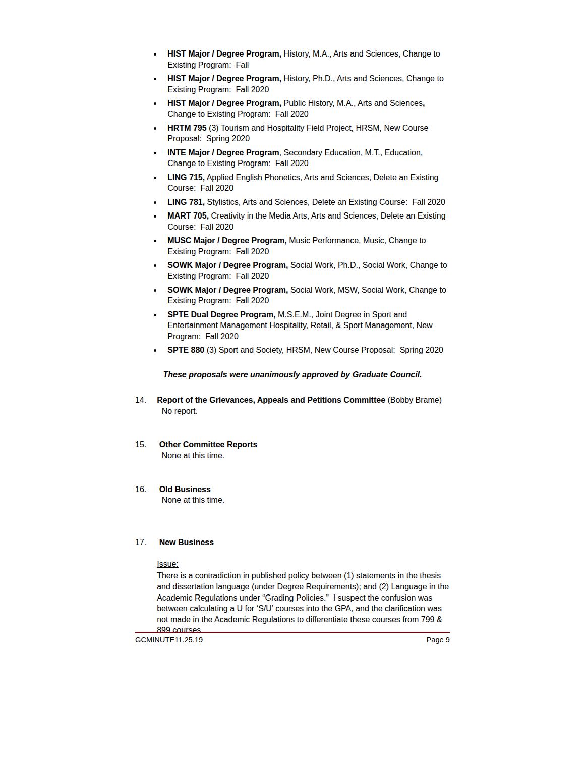HIST Major / Degree Program, History, M.A., Arts and Sciences, Change to Existing Program: Fall
HIST Major / Degree Program, History, Ph.D., Arts and Sciences, Change to Existing Program: Fall 2020
HIST Major / Degree Program, Public History, M.A., Arts and Sciences, Change to Existing Program: Fall 2020
HRTM 795 (3) Tourism and Hospitality Field Project, HRSM, New Course Proposal: Spring 2020
INTE Major / Degree Program, Secondary Education, M.T., Education, Change to Existing Program: Fall 2020
LING 715, Applied English Phonetics, Arts and Sciences, Delete an Existing Course: Fall 2020
LING 781, Stylistics, Arts and Sciences, Delete an Existing Course: Fall 2020
MART 705, Creativity in the Media Arts, Arts and Sciences, Delete an Existing Course: Fall 2020
MUSC Major / Degree Program, Music Performance, Music, Change to Existing Program: Fall 2020
SOWK Major / Degree Program, Social Work, Ph.D., Social Work, Change to Existing Program: Fall 2020
SOWK Major / Degree Program, Social Work, MSW, Social Work, Change to Existing Program: Fall 2020
SPTE Dual Degree Program, M.S.E.M., Joint Degree in Sport and Entertainment Management Hospitality, Retail, & Sport Management, New Program: Fall 2020
SPTE 880 (3) Sport and Society, HRSM, New Course Proposal: Spring 2020
These proposals were unanimously approved by Graduate Council.
14.
Report of the Grievances, Appeals and Petitions Committee (Bobby Brame)
No report.
15.
Other Committee Reports
None at this time.
16.
Old Business
None at this time.
17.
New Business
Issue:
There is a contradiction in published policy between (1) statements in the thesis and dissertation language (under Degree Requirements); and (2) Language in the Academic Regulations under “Grading Policies.” I suspect the confusion was between calculating a U for ‘S/U’ courses into the GPA, and the clarification was not made in the Academic Regulations to differentiate these courses from 799 & 899 courses.
GCMINUTE11.25.19
Page 9